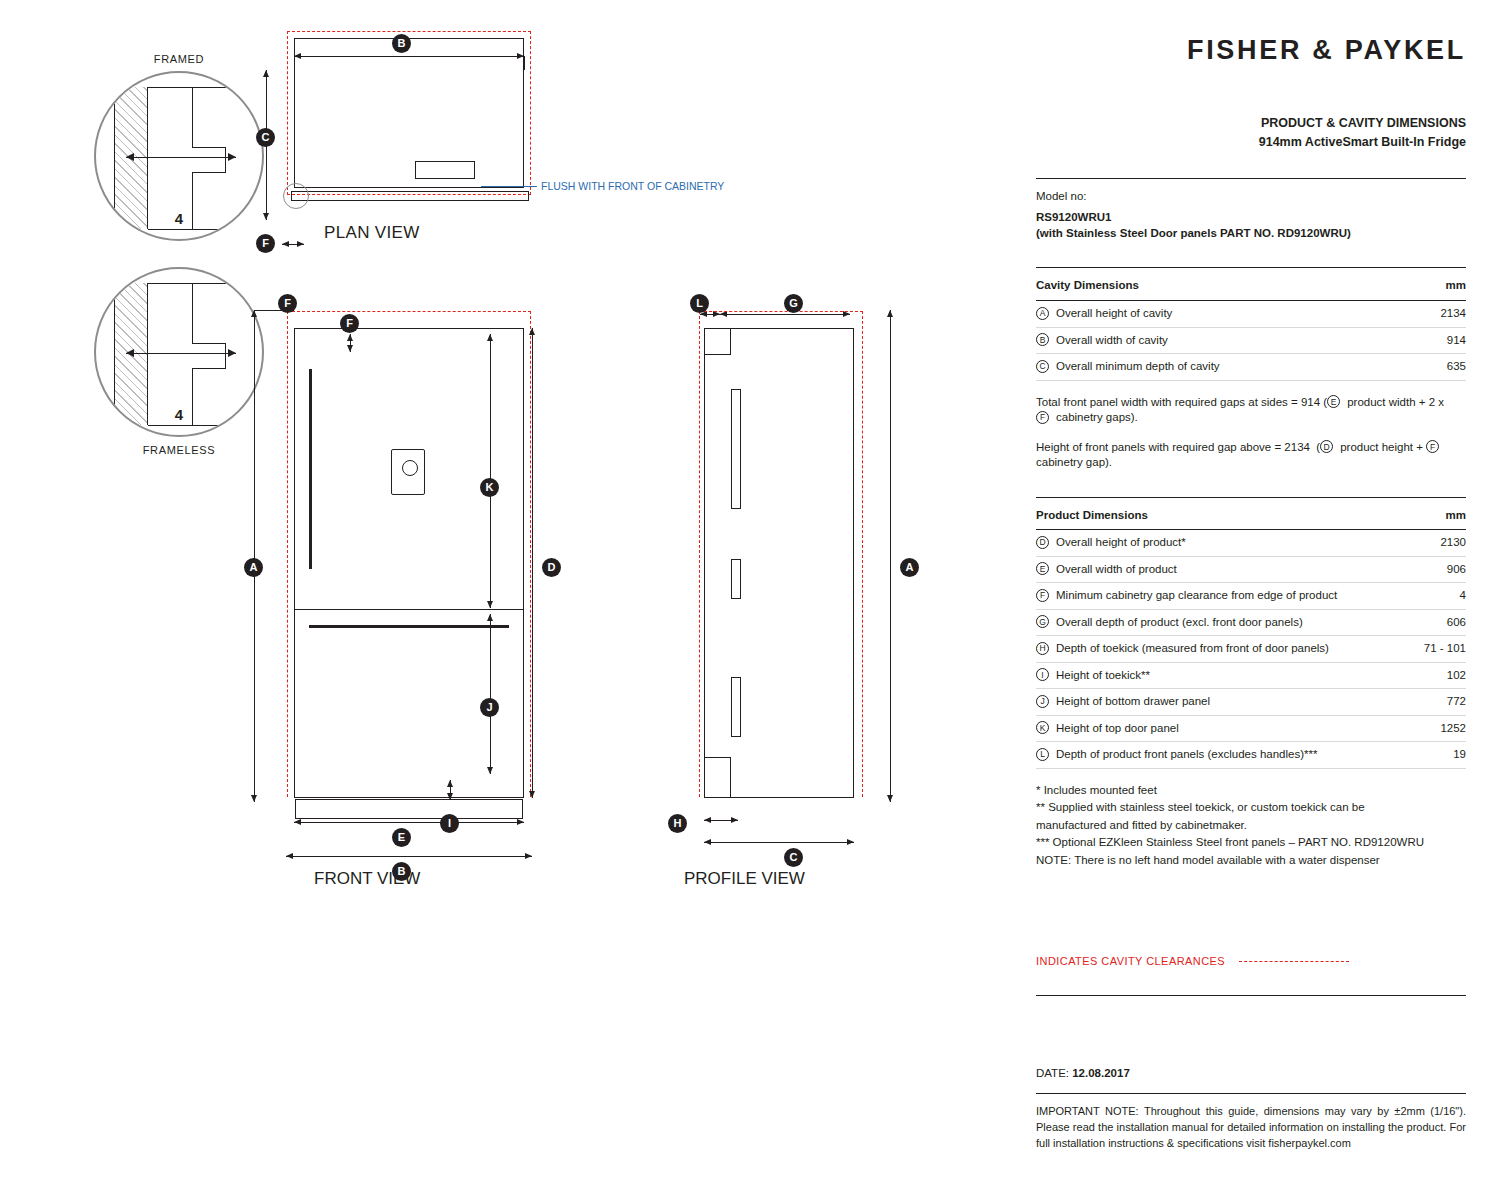FRAMED
4
4
FRAMELESS
B
FLUSH WITH FRONT OF CABINETRY
C F
PLAN VIEW
F F A
D K J I E B
FRONT VIEW
L G
A H C
PROFILE VIEW
FISHER & PAYKEL
PRODUCT & CAVITY DIMENSIONS 914mm ActiveSmart Built-In Fridge
Model no:
RS9120WRU1
(with Stainless Steel Door panels PART NO. RD9120WRU)
| Cavity Dimensions | mm |
| --- | --- |
| A Overall height of cavity | 2134 |
| B Overall width of cavity | 914 |
| C Overall minimum depth of cavity | 635 |
Total front panel width with required gaps at sides = 914 (Eproduct width + 2 x Fcabinetry gaps).
Height of front panels with required gap above = 2134 (Dproduct height + Fcabinetry gap).
| Product Dimensions | mm |
| --- | --- |
| D Overall height of product* | 2130 |
| E Overall width of product | 906 |
| F Minimum cabinetry gap clearance from edge of product | 4 |
| G Overall depth of product (excl. front door panels) | 606 |
| H Depth of toekick (measured from front of door panels) | 71 - 101 |
| I Height of toekick** | 102 |
| J Height of bottom drawer panel | 772 |
| K Height of top door panel | 1252 |
| L Depth of product front panels (excludes handles)*** | 19 |
* Includes mounted feet
** Supplied with stainless steel toekick, or custom toekick can be
manufactured and fitted by cabinetmaker.
*** Optional EZKleen Stainless Steel front panels – PART NO. RD9120WRU
NOTE: There is no left hand model available with a water dispenser
INDICATES CAVITY CLEARANCES
DATE: 12.08.2017
IMPORTANT NOTE: Throughout this guide, dimensions may vary by ±2mm (1/16"). Please read the installation manual for detailed information on installing the product. For full installation instructions & specifications visit fisherpaykel.com